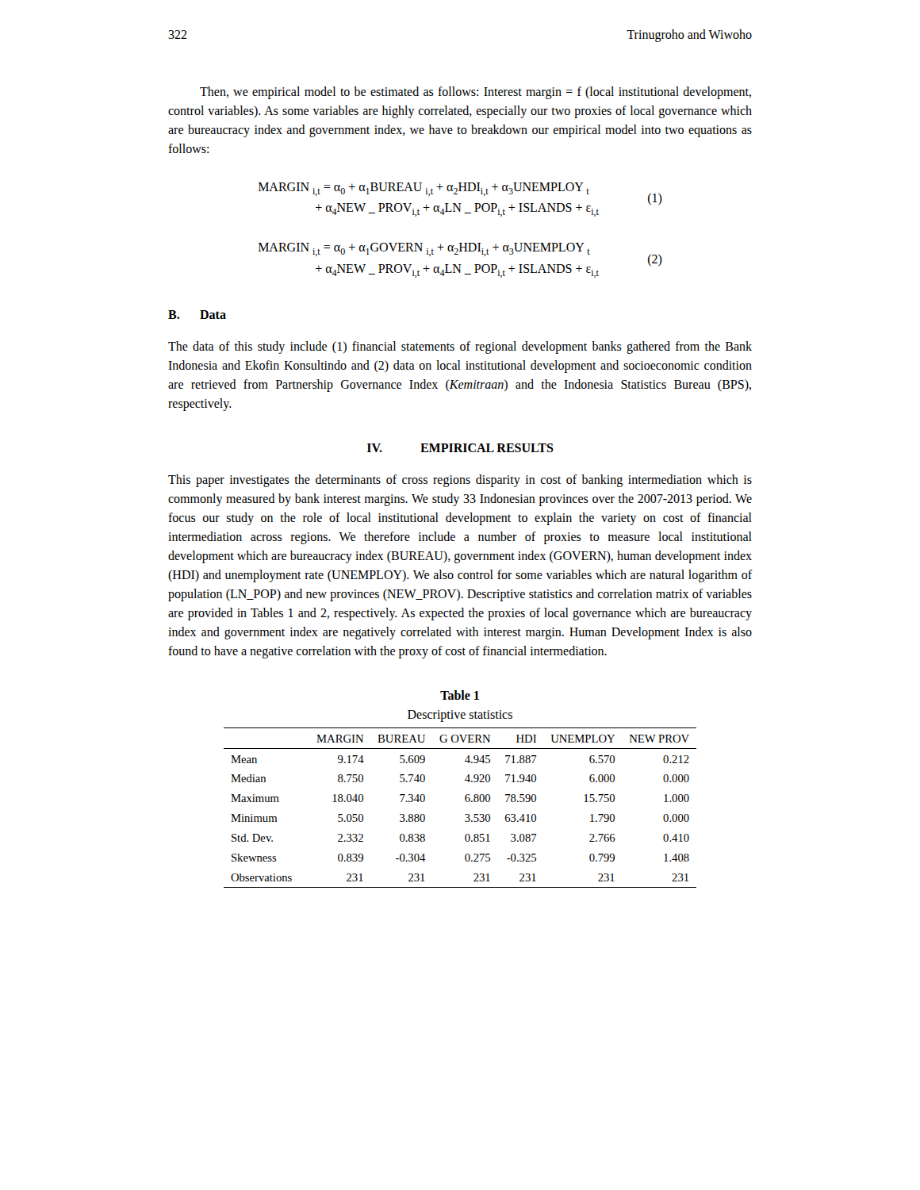322 Trinugroho and Wiwoho
Then, we empirical model to be estimated as follows: Interest margin = f (local institutional development, control variables). As some variables are highly correlated, especially our two proxies of local governance which are bureaucracy index and government index, we have to breakdown our empirical model into two equations as follows:
MARGIN i,t = α0 + α1BUREAU i,t + α2HDIi,t + α3UNEMPLOY t
+ α4NEW _ PROVi,t + α4LN _ POPi,t + ISLANDS + εi,t
(1)
MARGIN i,t = α0 + α1GOVERN i,t + α2HDIi,t + α3UNEMPLOY t
+ α4NEW _ PROVi,t + α4LN _ POPi,t + ISLANDS + εi,t
(2)
B. Data
The data of this study include (1) financial statements of regional development banks gathered from the Bank Indonesia and Ekofin Konsultindo and (2) data on local institutional development and socioeconomic condition are retrieved from Partnership Governance Index (Kemitraan) and the Indonesia Statistics Bureau (BPS), respectively.
IV. EMPIRICAL RESULTS
This paper investigates the determinants of cross regions disparity in cost of banking intermediation which is commonly measured by bank interest margins. We study 33 Indonesian provinces over the 2007-2013 period. We focus our study on the role of local institutional development to explain the variety on cost of financial intermediation across regions. We therefore include a number of proxies to measure local institutional development which are bureaucracy index (BUREAU), government index (GOVERN), human development index (HDI) and unemployment rate (UNEMPLOY). We also control for some variables which are natural logarithm of population (LN_POP) and new provinces (NEW_PROV). Descriptive statistics and correlation matrix of variables are provided in Tables 1 and 2, respectively. As expected the proxies of local governance which are bureaucracy index and government index are negatively correlated with interest margin. Human Development Index is also found to have a negative correlation with the proxy of cost of financial intermediation.
Table 1 Descriptive statistics
| | MARGIN | BUREAU | G OVERN | HDI | UNEMPLOY | NEW PROV |
| --- | --- | --- | --- | --- | --- | --- |
| Mean | 9.174 | 5.609 | 4.945 | 71.887 | 6.570 | 0.212 |
| Median | 8.750 | 5.740 | 4.920 | 71.940 | 6.000 | 0.000 |
| Maximum | 18.040 | 7.340 | 6.800 | 78.590 | 15.750 | 1.000 |
| Minimum | 5.050 | 3.880 | 3.530 | 63.410 | 1.790 | 0.000 |
| Std. Dev. | 2.332 | 0.838 | 0.851 | 3.087 | 2.766 | 0.410 |
| Skewness | 0.839 | -0.304 | 0.275 | -0.325 | 0.799 | 1.408 |
| Observations | 231 | 231 | 231 | 231 | 231 | 231 |